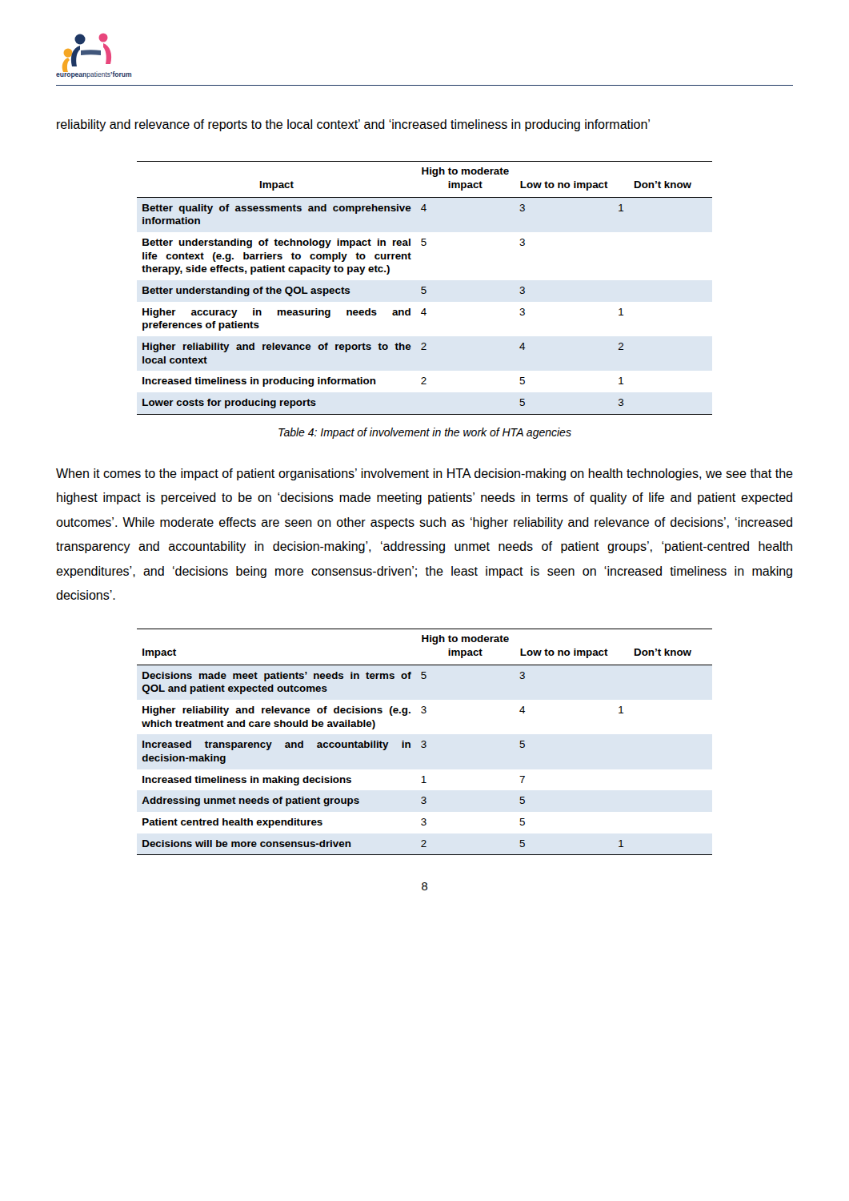europeanpatients’forum
reliability and relevance of reports to the local context’ and ‘increased timeliness in producing information’
Table 4: Impact of involvement in the work of HTA agencies
| Impact | High to moderate impact | Low to no impact | Don’t know |
| --- | --- | --- | --- |
| Better quality of assessments and comprehensive information | 4 | 3 | 1 |
| Better understanding of technology impact in real life context (e.g. barriers to comply to current therapy, side effects, patient capacity to pay etc.) | 5 | 3 | |
| Better understanding of the QOL aspects | 5 | 3 | |
| Higher accuracy in measuring needs and preferences of patients | 4 | 3 | 1 |
| Higher reliability and relevance of reports to the local context | 2 | 4 | 2 |
| Increased timeliness in producing information | 2 | 5 | 1 |
| Lower costs for producing reports | | 5 | 3 |
When it comes to the impact of patient organisations’ involvement in HTA decision-making on health technologies, we see that the highest impact is perceived to be on ‘decisions made meeting patients’ needs in terms of quality of life and patient expected outcomes’. While moderate effects are seen on other aspects such as ‘higher reliability and relevance of decisions’, ‘increased transparency and accountability in decision-making’, ‘addressing unmet needs of patient groups’, ‘patient-centred health expenditures’, and ‘decisions being more consensus-driven’; the least impact is seen on ‘increased timeliness in making decisions’.
| Impact | High to moderate impact | Low to no impact | Don’t know |
| --- | --- | --- | --- |
| Decisions made meet patients’ needs in terms of QOL and patient expected outcomes | 5 | 3 | |
| Higher reliability and relevance of decisions (e.g. which treatment and care should be available) | 3 | 4 | 1 |
| Increased transparency and accountability in decision-making | 3 | 5 | |
| Increased timeliness in making decisions | 1 | 7 | |
| Addressing unmet needs of patient groups | 3 | 5 | |
| Patient centred health expenditures | 3 | 5 | |
| Decisions will be more consensus-driven | 2 | 5 | 1 |
8